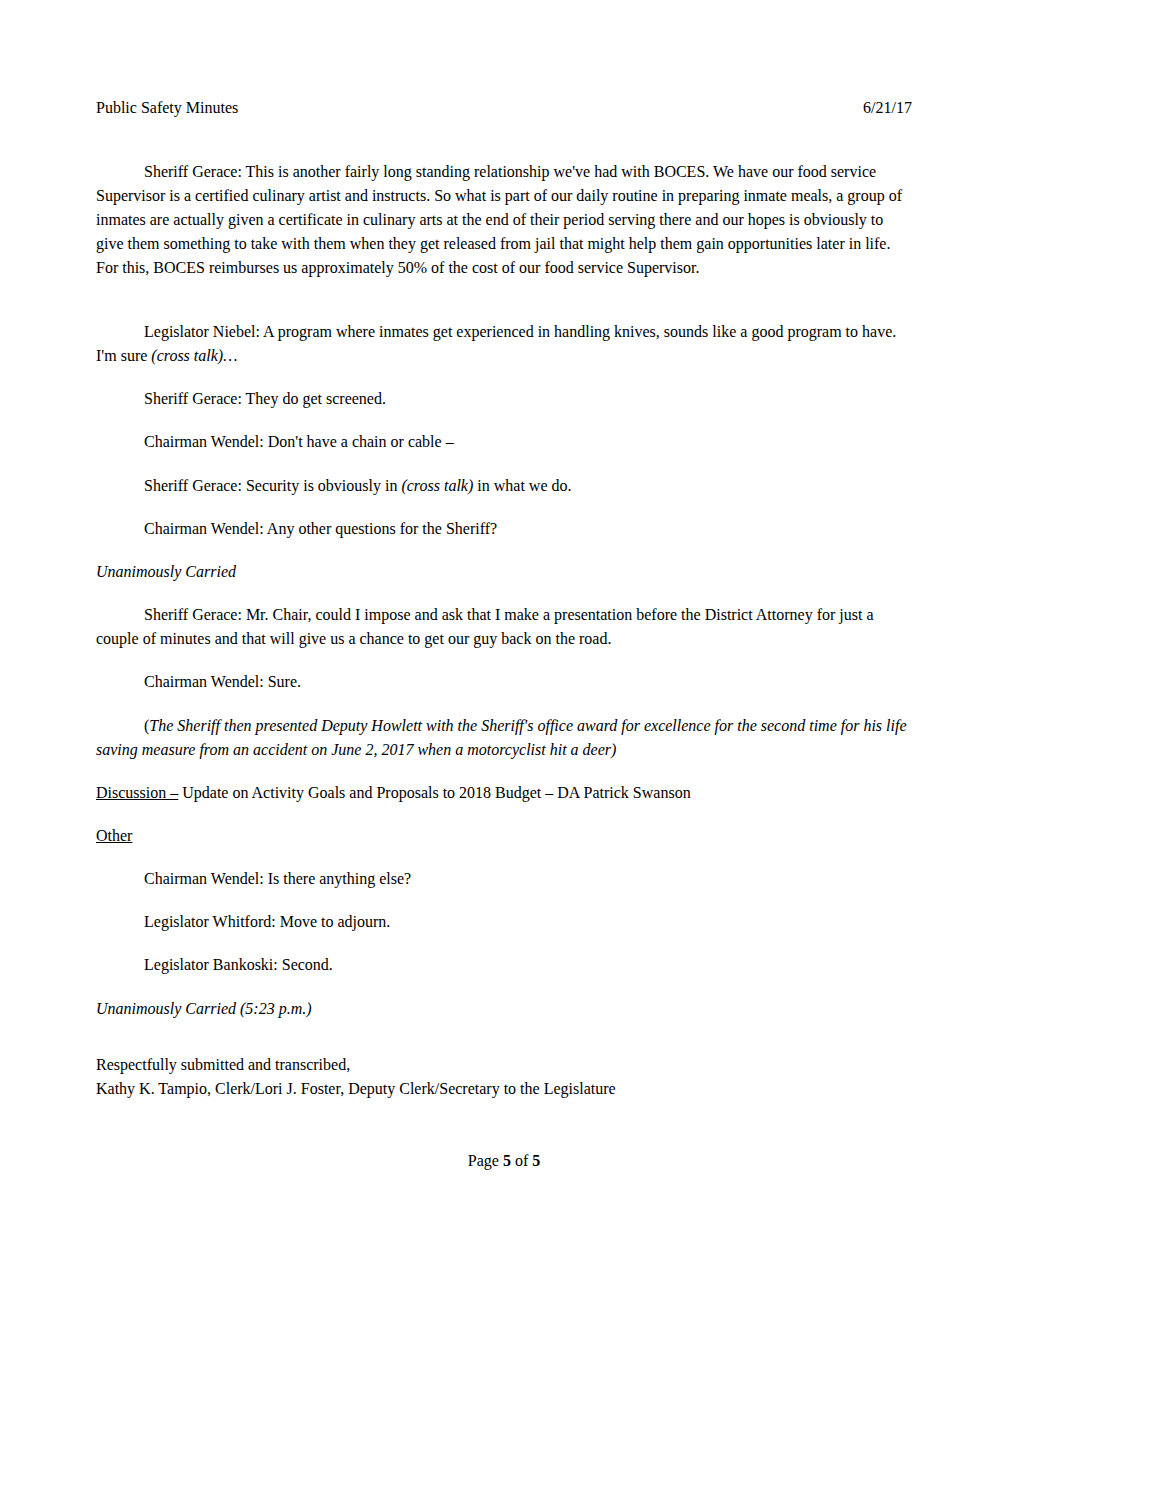Public Safety Minutes 6/21/17
Sheriff Gerace: This is another fairly long standing relationship we've had with BOCES. We have our food service Supervisor is a certified culinary artist and instructs. So what is part of our daily routine in preparing inmate meals, a group of inmates are actually given a certificate in culinary arts at the end of their period serving there and our hopes is obviously to give them something to take with them when they get released from jail that might help them gain opportunities later in life. For this, BOCES reimburses us approximately 50% of the cost of our food service Supervisor.
Legislator Niebel: A program where inmates get experienced in handling knives, sounds like a good program to have. I'm sure (cross talk)…
Sheriff Gerace: They do get screened.
Chairman Wendel: Don't have a chain or cable –
Sheriff Gerace: Security is obviously in (cross talk) in what we do.
Chairman Wendel: Any other questions for the Sheriff?
Unanimously Carried
Sheriff Gerace: Mr. Chair, could I impose and ask that I make a presentation before the District Attorney for just a couple of minutes and that will give us a chance to get our guy back on the road.
Chairman Wendel: Sure.
(The Sheriff then presented Deputy Howlett with the Sheriff's office award for excellence for the second time for his life saving measure from an accident on June 2, 2017 when a motorcyclist hit a deer)
Discussion – Update on Activity Goals and Proposals to 2018 Budget – DA Patrick Swanson
Other
Chairman Wendel: Is there anything else?
Legislator Whitford: Move to adjourn.
Legislator Bankoski: Second.
Unanimously Carried (5:23 p.m.)
Respectfully submitted and transcribed,
Kathy K. Tampio, Clerk/Lori J. Foster, Deputy Clerk/Secretary to the Legislature
Page 5 of 5